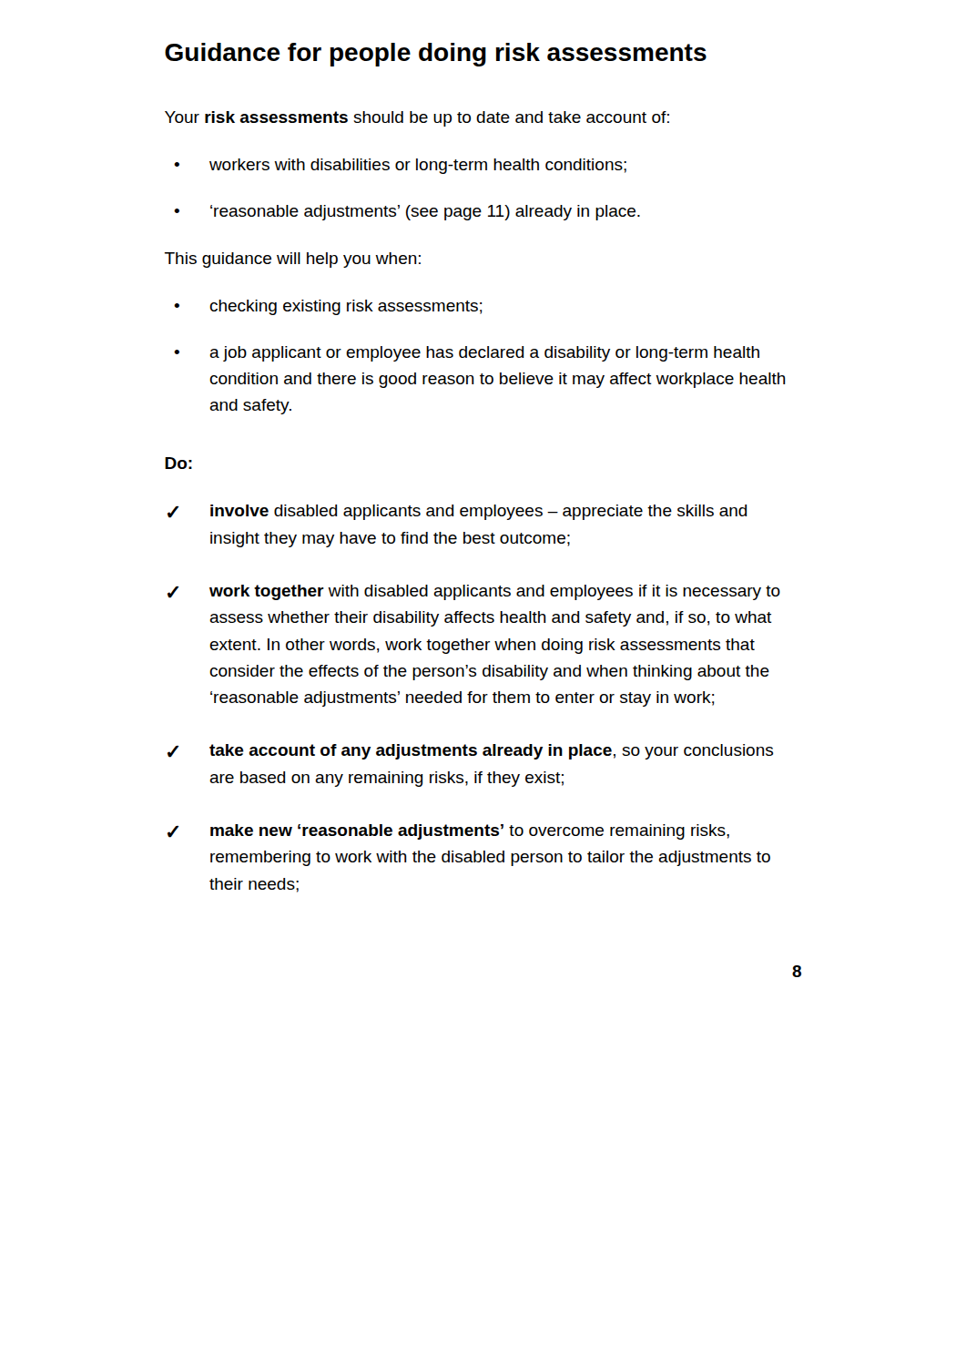Guidance for people doing risk assessments
Your risk assessments should be up to date and take account of:
workers with disabilities or long-term health conditions;
‘reasonable adjustments’ (see page 11) already in place.
This guidance will help you when:
checking existing risk assessments;
a job applicant or employee has declared a disability or long-term health condition and there is good reason to believe it may affect workplace health and safety.
Do:
involve disabled applicants and employees – appreciate the skills and insight they may have to find the best outcome;
work together with disabled applicants and employees if it is necessary to assess whether their disability affects health and safety and, if so, to what extent. In other words, work together when doing risk assessments that consider the effects of the person’s disability and when thinking about the ‘reasonable adjustments’ needed for them to enter or stay in work;
take account of any adjustments already in place, so your conclusions are based on any remaining risks, if they exist;
make new ‘reasonable adjustments’ to overcome remaining risks, remembering to work with the disabled person to tailor the adjustments to their needs;
8